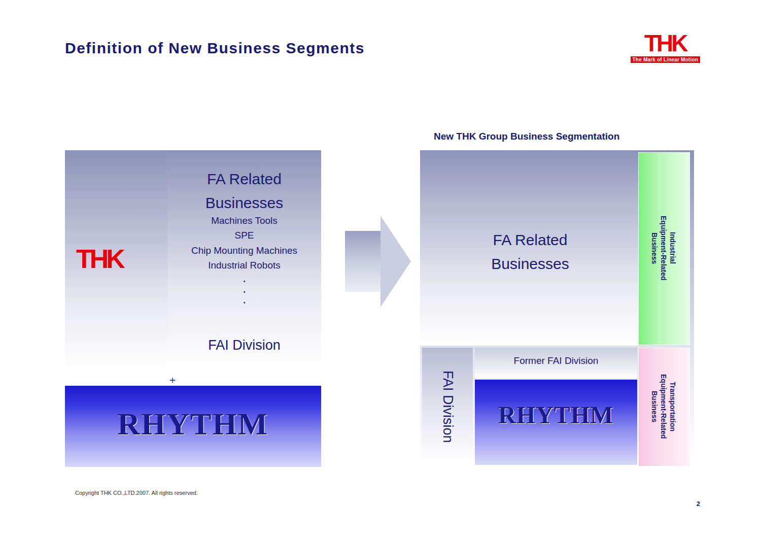Definition of New Business Segments
THK
The Mark of Linear Motion
New THK Group Business Segmentation
THK
FA Related
Businesses
Machines Tools
SPE
Chip Mounting Machines
Industrial Robots
・
・
・
FAI Division
＋
RHYTHM
FA Related
Businesses
Industrial
Equipment-Related
Business
FAI Division
Former FAI Division
RHYTHM
Transportation
Equipment-Related
Business
Copyright THK CO.,LTD.2007. All rights reserved.
2